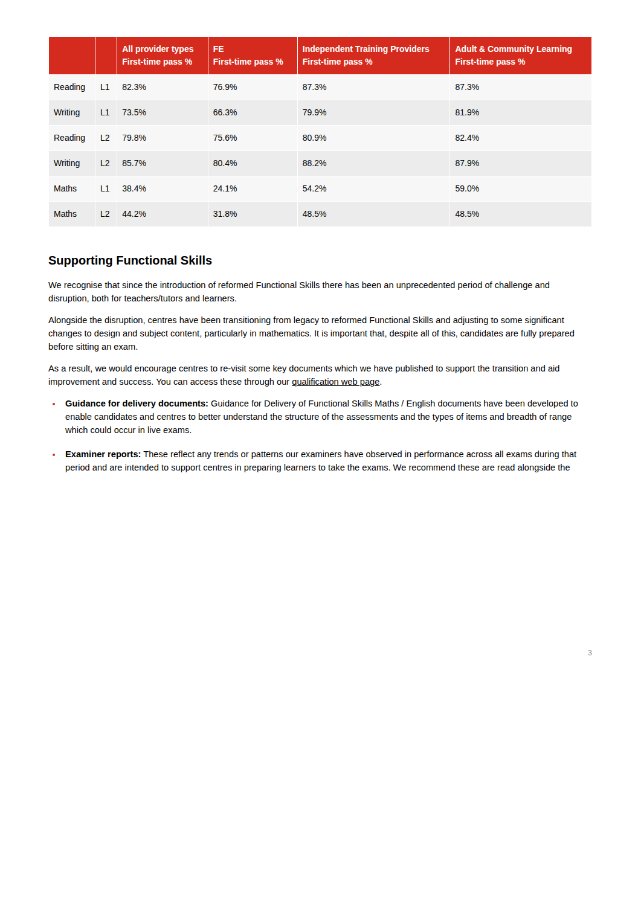| | | All provider types First-time pass % | FE First-time pass % | Independent Training Providers First-time pass % | Adult & Community Learning First-time pass % |
| --- | --- | --- | --- | --- | --- |
| Reading | L1 | 82.3% | 76.9% | 87.3% | 87.3% |
| Writing | L1 | 73.5% | 66.3% | 79.9% | 81.9% |
| Reading | L2 | 79.8% | 75.6% | 80.9% | 82.4% |
| Writing | L2 | 85.7% | 80.4% | 88.2% | 87.9% |
| Maths | L1 | 38.4% | 24.1% | 54.2% | 59.0% |
| Maths | L2 | 44.2% | 31.8% | 48.5% | 48.5% |
Supporting Functional Skills
We recognise that since the introduction of reformed Functional Skills there has been an unprecedented period of challenge and disruption, both for teachers/tutors and learners.
Alongside the disruption, centres have been transitioning from legacy to reformed Functional Skills and adjusting to some significant changes to design and subject content, particularly in mathematics. It is important that, despite all of this, candidates are fully prepared before sitting an exam.
As a result, we would encourage centres to re-visit some key documents which we have published to support the transition and aid improvement and success. You can access these through our qualification web page.
Guidance for delivery documents: Guidance for Delivery of Functional Skills Maths / English documents have been developed to enable candidates and centres to better understand the structure of the assessments and the types of items and breadth of range which could occur in live exams.
Examiner reports: These reflect any trends or patterns our examiners have observed in performance across all exams during that period and are intended to support centres in preparing learners to take the exams. We recommend these are read alongside the
3